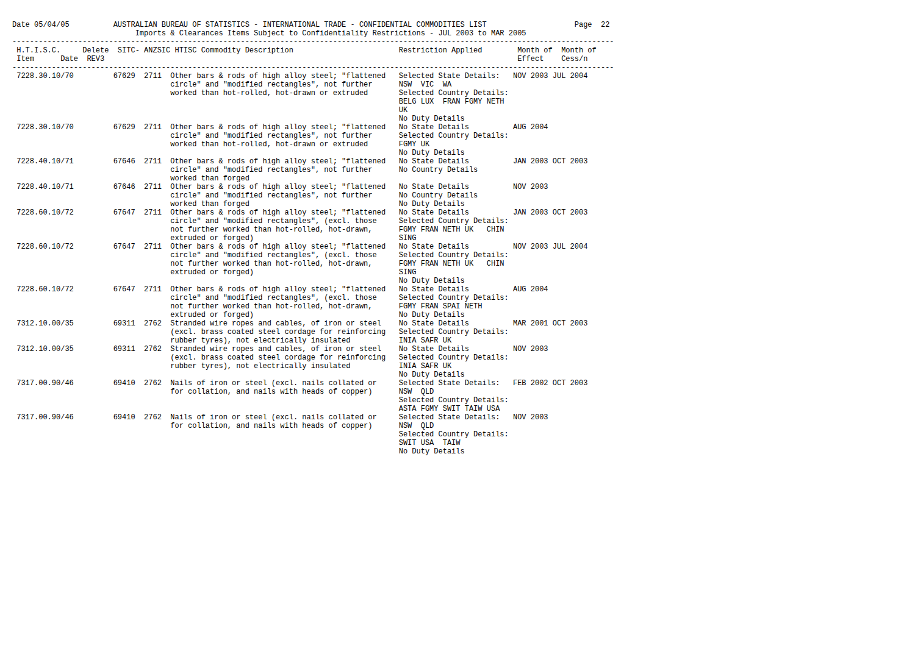Date 05/04/05 AUSTRALIAN BUREAU OF STATISTICS - INTERNATIONAL TRADE - CONFIDENTIAL COMMODITIES LIST Page 22 Imports & Clearances Items Subject to Confidentiality Restrictions - JUL 2003 to MAR 2005 ----------------------------------------------------------------------------------------------------------------------------------------- H.T.I.S.C. Delete SITC- ANZSIC HTISC Commodity Description Restriction Applied Month of Month of Item Date REV3 Effect Cess/n ----------------------------------------------------------------------------------------------------------------------------------------- 7228.30.10/70 67629 2711 Other bars & rods of high alloy steel; "flattened Selected State Details: NOV 2003 JUL 2004 circle" and "modified rectangles", not further NSW VIC WA worked than hot-rolled, hot-drawn or extruded Selected Country Details: BELG LUX FRAN FGMY NETH UK No Duty Details 7228.30.10/70 67629 2711 Other bars & rods of high alloy steel; "flattened No State Details AUG 2004 circle" and "modified rectangles", not further Selected Country Details: worked than hot-rolled, hot-drawn or extruded FGMY UK No Duty Details 7228.40.10/71 67646 2711 Other bars & rods of high alloy steel; "flattened No State Details JAN 2003 OCT 2003 circle" and "modified rectangles", not further No Country Details worked than forged 7228.40.10/71 67646 2711 Other bars & rods of high alloy steel; "flattened No State Details NOV 2003 circle" and "modified rectangles", not further No Country Details worked than forged No Duty Details 7228.60.10/72 67647 2711 Other bars & rods of high alloy steel; "flattened No State Details JAN 2003 OCT 2003 circle" and "modified rectangles", (excl. those Selected Country Details: not further worked than hot-rolled, hot-drawn, FGMY FRAN NETH UK CHIN extruded or forged) SING 7228.60.10/72 67647 2711 Other bars & rods of high alloy steel; "flattened No State Details NOV 2003 JUL 2004 circle" and "modified rectangles", (excl. those Selected Country Details: not further worked than hot-rolled, hot-drawn, FGMY FRAN NETH UK CHIN extruded or forged) SING No Duty Details 7228.60.10/72 67647 2711 Other bars & rods of high alloy steel; "flattened No State Details AUG 2004 circle" and "modified rectangles", (excl. those Selected Country Details: not further worked than hot-rolled, hot-drawn, FGMY FRAN SPAI NETH extruded or forged) No Duty Details 7312.10.00/35 69311 2762 Stranded wire ropes and cables, of iron or steel No State Details MAR 2001 OCT 2003 (excl. brass coated steel cordage for reinforcing Selected Country Details: rubber tyres), not electrically insulated INIA SAFR UK 7312.10.00/35 69311 2762 Stranded wire ropes and cables, of iron or steel No State Details NOV 2003 (excl. brass coated steel cordage for reinforcing Selected Country Details: rubber tyres), not electrically insulated INIA SAFR UK No Duty Details 7317.00.90/46 69410 2762 Nails of iron or steel (excl. nails collated or Selected State Details: FEB 2002 OCT 2003 for collation, and nails with heads of copper) NSW QLD Selected Country Details: ASTA FGMY SWIT TAIW USA 7317.00.90/46 69410 2762 Nails of iron or steel (excl. nails collated or Selected State Details: NOV 2003 for collation, and nails with heads of copper) NSW QLD Selected Country Details: SWIT USA TAIW No Duty Details